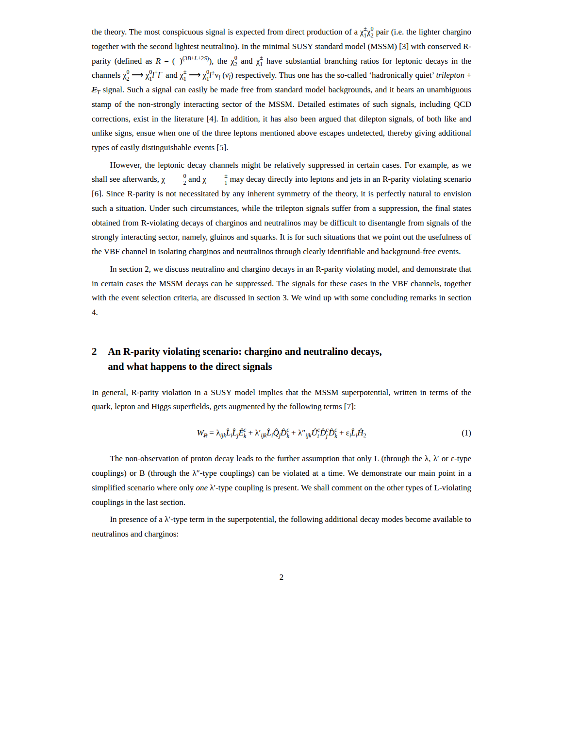the theory. The most conspicuous signal is expected from direct production of a χ±1χ02 pair (i.e. the lighter chargino together with the second lightest neutralino). In the minimal SUSY standard model (MSSM) [3] with conserved R-parity (defined as R = (−)(3B+L+2S)), the χ02 and χ±1 have substantial branching ratios for leptonic decays in the channels χ02 ⟶ χ01 l+l− and χ±1 ⟶ χ01 l±νl (ν̄l) respectively. Thus one has the so-called ‘hadronically quiet’ trilepton + ET signal. Such a signal can easily be made free from standard model backgrounds, and it bears an unambiguous stamp of the non-strongly interacting sector of the MSSM. Detailed estimates of such signals, including QCD corrections, exist in the literature [4]. In addition, it has also been argued that dilepton signals, of both like and unlike signs, ensue when one of the three leptons mentioned above escapes undetected, thereby giving additional types of easily distinguishable events [5].
However, the leptonic decay channels might be relatively suppressed in certain cases. For example, as we shall see afterwards, χ02 and χ±1 may decay directly into leptons and jets in an R-parity violating scenario [6]. Since R-parity is not necessitated by any inherent symmetry of the theory, it is perfectly natural to envision such a situation. Under such circumstances, while the trilepton signals suffer from a suppression, the final states obtained from R-violating decays of charginos and neutralinos may be difficult to disentangle from signals of the strongly interacting sector, namely, gluinos and squarks. It is for such situations that we point out the usefulness of the VBF channel in isolating charginos and neutralinos through clearly identifiable and background-free events.
In section 2, we discuss neutralino and chargino decays in an R-parity violating model, and demonstrate that in certain cases the MSSM decays can be suppressed. The signals for these cases in the VBF channels, together with the event selection criteria, are discussed in section 3. We wind up with some concluding remarks in section 4.
2 An R-parity violating scenario: chargino and neutralino decays,and what happens to the direct signals
In general, R-parity violation in a SUSY model implies that the MSSM superpotential, written in terms of the quark, lepton and Higgs superfields, gets augmented by the following terms [7]:
WR = λijkL̂iL̂jÊck + λ′ijkL̂iQ̂jD̂ck + λ″ijkÛci D̂cj D̂ck + εiL̂iĤ2 (1)
The non-observation of proton decay leads to the further assumption that only L (through the λ, λ′ or ε-type couplings) or B (through the λ″-type couplings) can be violated at a time. We demonstrate our main point in a simplified scenario where only one λ′-type coupling is present. We shall comment on the other types of L-violating couplings in the last section.
In presence of a λ′-type term in the superpotential, the following additional decay modes become available to neutralinos and charginos:
2